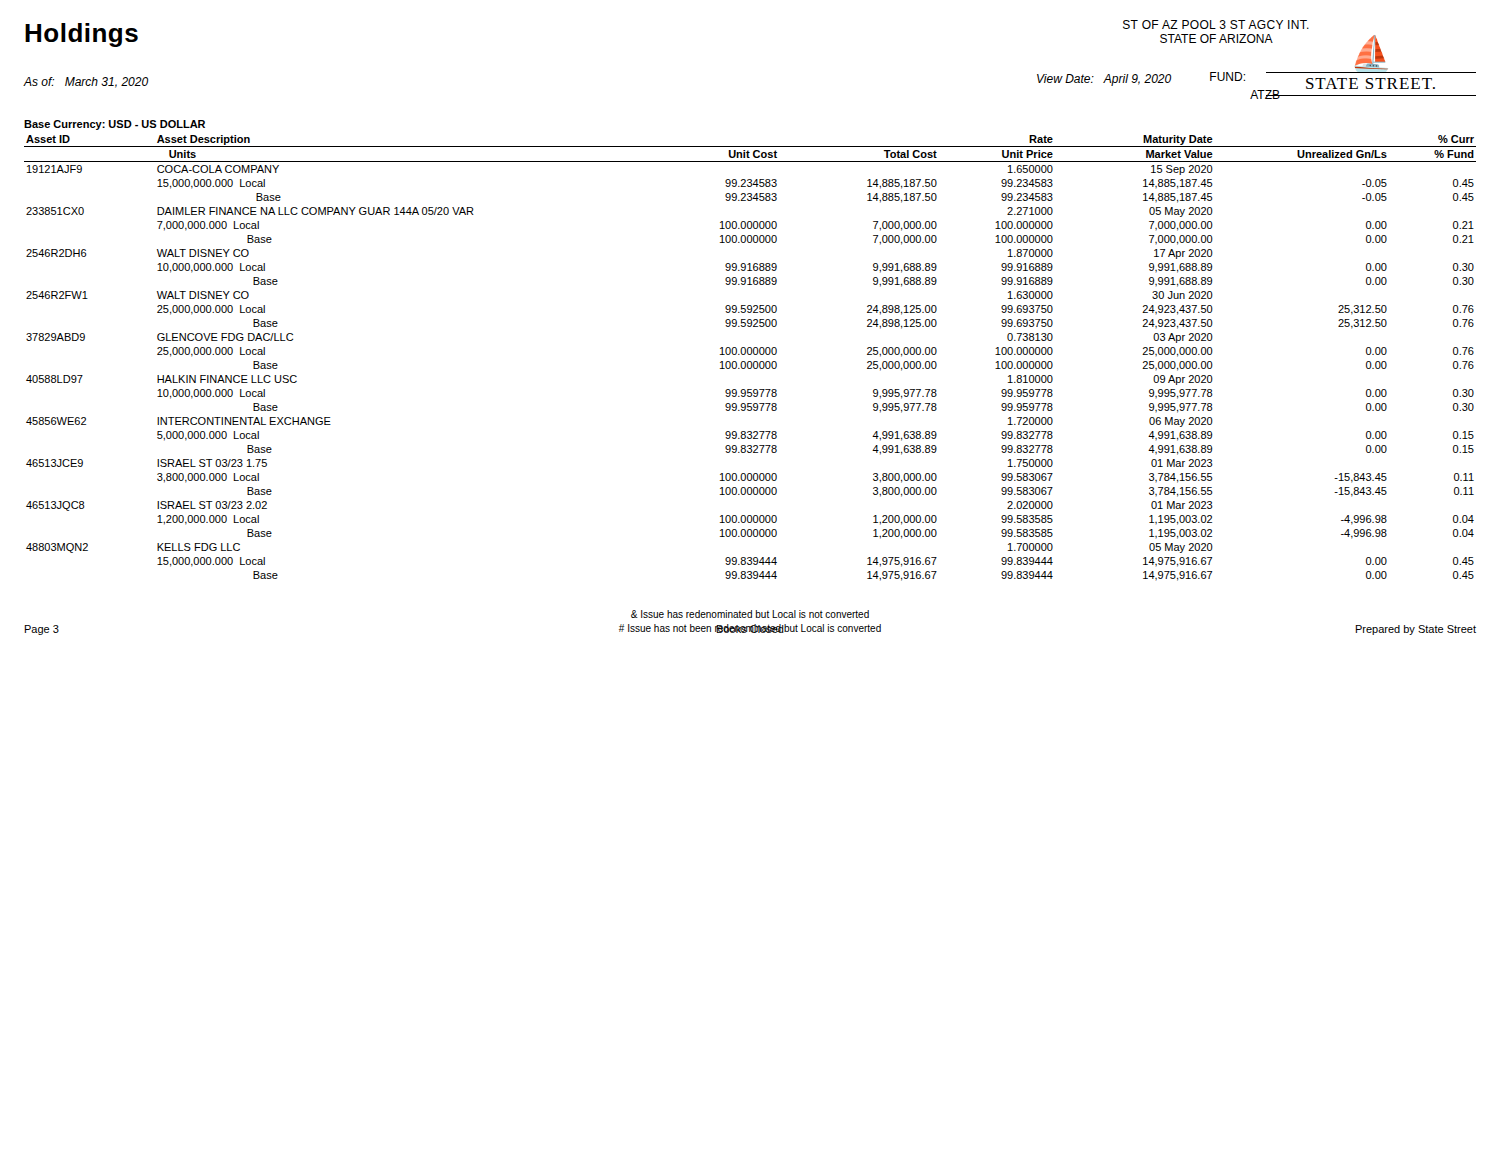Holdings
As of: March 31, 2020
ST OF AZ POOL 3 ST AGCY INT.
STATE OF ARIZONA
View Date: April 9, 2020
FUND:
ATZB
⛵
STATE STREET.
Base Currency: USD - US DOLLAR
| Asset ID | Asset Description | | | Rate | Maturity Date | | % Curr |
| --- | --- | --- | --- | --- | --- | --- | --- |
| | Units | Unit Cost | Total Cost | Unit Price | Market Value | Unrealized Gn/Ls | % Fund |
| 19121AJF9 | COCA-COLA COMPANY | | | 1.650000 | 15 Sep 2020 | | |
| | 15,000,000.000 Local | 99.234583 | 14,885,187.50 | 99.234583 | 14,885,187.45 | -0.05 | 0.45 |
| | Base | 99.234583 | 14,885,187.50 | 99.234583 | 14,885,187.45 | -0.05 | 0.45 |
| 233851CX0 | DAIMLER FINANCE NA LLC COMPANY GUAR 144A 05/20 VAR | | | 2.271000 | 05 May 2020 | | |
| | 7,000,000.000 Local | 100.000000 | 7,000,000.00 | 100.000000 | 7,000,000.00 | 0.00 | 0.21 |
| | Base | 100.000000 | 7,000,000.00 | 100.000000 | 7,000,000.00 | 0.00 | 0.21 |
| 2546R2DH6 | WALT DISNEY CO | | | 1.870000 | 17 Apr 2020 | | |
| | 10,000,000.000 Local | 99.916889 | 9,991,688.89 | 99.916889 | 9,991,688.89 | 0.00 | 0.30 |
| | Base | 99.916889 | 9,991,688.89 | 99.916889 | 9,991,688.89 | 0.00 | 0.30 |
| 2546R2FW1 | WALT DISNEY CO | | | 1.630000 | 30 Jun 2020 | | |
| | 25,000,000.000 Local | 99.592500 | 24,898,125.00 | 99.693750 | 24,923,437.50 | 25,312.50 | 0.76 |
| | Base | 99.592500 | 24,898,125.00 | 99.693750 | 24,923,437.50 | 25,312.50 | 0.76 |
| 37829ABD9 | GLENCOVE FDG DAC/LLC | | | 0.738130 | 03 Apr 2020 | | |
| | 25,000,000.000 Local | 100.000000 | 25,000,000.00 | 100.000000 | 25,000,000.00 | 0.00 | 0.76 |
| | Base | 100.000000 | 25,000,000.00 | 100.000000 | 25,000,000.00 | 0.00 | 0.76 |
| 40588LD97 | HALKIN FINANCE LLC USC | | | 1.810000 | 09 Apr 2020 | | |
| | 10,000,000.000 Local | 99.959778 | 9,995,977.78 | 99.959778 | 9,995,977.78 | 0.00 | 0.30 |
| | Base | 99.959778 | 9,995,977.78 | 99.959778 | 9,995,977.78 | 0.00 | 0.30 |
| 45856WE62 | INTERCONTINENTAL EXCHANGE | | | 1.720000 | 06 May 2020 | | |
| | 5,000,000.000 Local | 99.832778 | 4,991,638.89 | 99.832778 | 4,991,638.89 | 0.00 | 0.15 |
| | Base | 99.832778 | 4,991,638.89 | 99.832778 | 4,991,638.89 | 0.00 | 0.15 |
| 46513JCE9 | ISRAEL ST 03/23 1.75 | | | 1.750000 | 01 Mar 2023 | | |
| | 3,800,000.000 Local | 100.000000 | 3,800,000.00 | 99.583067 | 3,784,156.55 | -15,843.45 | 0.11 |
| | Base | 100.000000 | 3,800,000.00 | 99.583067 | 3,784,156.55 | -15,843.45 | 0.11 |
| 46513JQC8 | ISRAEL ST 03/23 2.02 | | | 2.020000 | 01 Mar 2023 | | |
| | 1,200,000.000 Local | 100.000000 | 1,200,000.00 | 99.583585 | 1,195,003.02 | -4,996.98 | 0.04 |
| | Base | 100.000000 | 1,200,000.00 | 99.583585 | 1,195,003.02 | -4,996.98 | 0.04 |
| 48803MQN2 | KELLS FDG LLC | | | 1.700000 | 05 May 2020 | | |
| | 15,000,000.000 Local | 99.839444 | 14,975,916.67 | 99.839444 | 14,975,916.67 | 0.00 | 0.45 |
| | Base | 99.839444 | 14,975,916.67 | 99.839444 | 14,975,916.67 | 0.00 | 0.45 |
& Issue has redenominated but Local is not converted
# Issue has not been redenominated but Local is converted
Page 3
Books Closed
Prepared by State Street